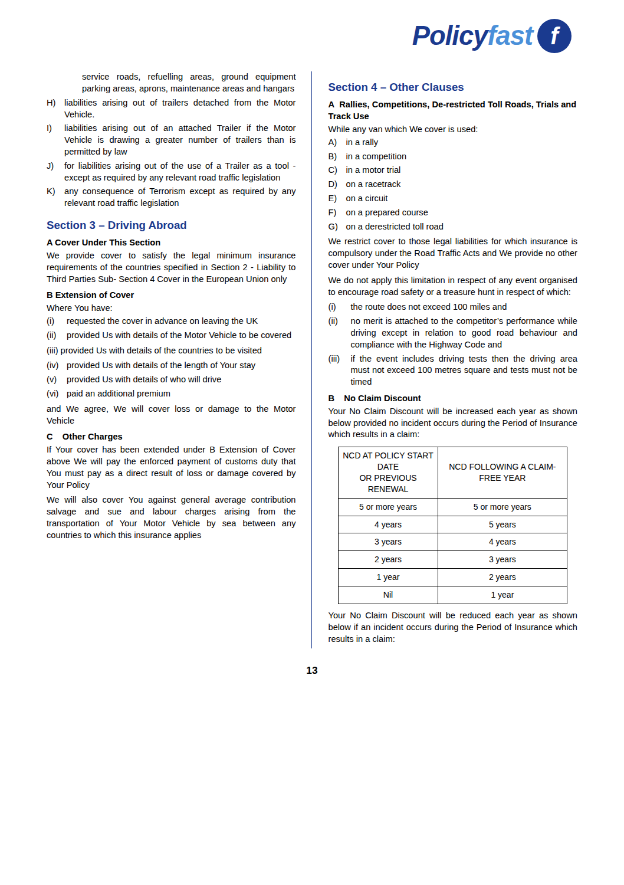Policyfast f
service roads, refuelling areas, ground equipment parking areas, aprons, maintenance areas and hangars
H) liabilities arising out of trailers detached from the Motor Vehicle.
I) liabilities arising out of an attached Trailer if the Motor Vehicle is drawing a greater number of trailers than is permitted by law
J) for liabilities arising out of the use of a Trailer as a tool - except as required by any relevant road traffic legislation
K) any consequence of Terrorism except as required by any relevant road traffic legislation
Section 3 – Driving Abroad
A Cover Under This Section
We provide cover to satisfy the legal minimum insurance requirements of the countries specified in Section 2 - Liability to Third Parties Sub- Section 4 Cover in the European Union only
B Extension of Cover
Where You have:
(i) requested the cover in advance on leaving the UK
(ii) provided Us with details of the Motor Vehicle to be covered
(iii) provided Us with details of the countries to be visited
(iv) provided Us with details of the length of Your stay
(v) provided Us with details of who will drive
(vi) paid an additional premium
and We agree, We will cover loss or damage to the Motor Vehicle
C Other Charges
If Your cover has been extended under B Extension of Cover above We will pay the enforced payment of customs duty that You must pay as a direct result of loss or damage covered by Your Policy
We will also cover You against general average contribution salvage and sue and labour charges arising from the transportation of Your Motor Vehicle by sea between any countries to which this insurance applies
Section 4 – Other Clauses
A Rallies, Competitions, De-restricted Toll Roads, Trials and Track Use
While any van which We cover is used:
A) in a rally
B) in a competition
C) in a motor trial
D) on a racetrack
E) on a circuit
F) on a prepared course
G) on a derestricted toll road
We restrict cover to those legal liabilities for which insurance is compulsory under the Road Traffic Acts and We provide no other cover under Your Policy
We do not apply this limitation in respect of any event organised to encourage road safety or a treasure hunt in respect of which:
(i) the route does not exceed 100 miles and
(ii) no merit is attached to the competitor’s performance while driving except in relation to good road behaviour and compliance with the Highway Code and
(iii) if the event includes driving tests then the driving area must not exceed 100 metres square and tests must not be timed
B No Claim Discount
Your No Claim Discount will be increased each year as shown below provided no incident occurs during the Period of Insurance which results in a claim:
| NCD AT POLICY START DATE OR PREVIOUS RENEWAL | NCD FOLLOWING A CLAIM-FREE YEAR |
| --- | --- |
| 5 or more years | 5 or more years |
| 4 years | 5 years |
| 3 years | 4 years |
| 2 years | 3 years |
| 1 year | 2 years |
| Nil | 1 year |
Your No Claim Discount will be reduced each year as shown below if an incident occurs during the Period of Insurance which results in a claim:
13